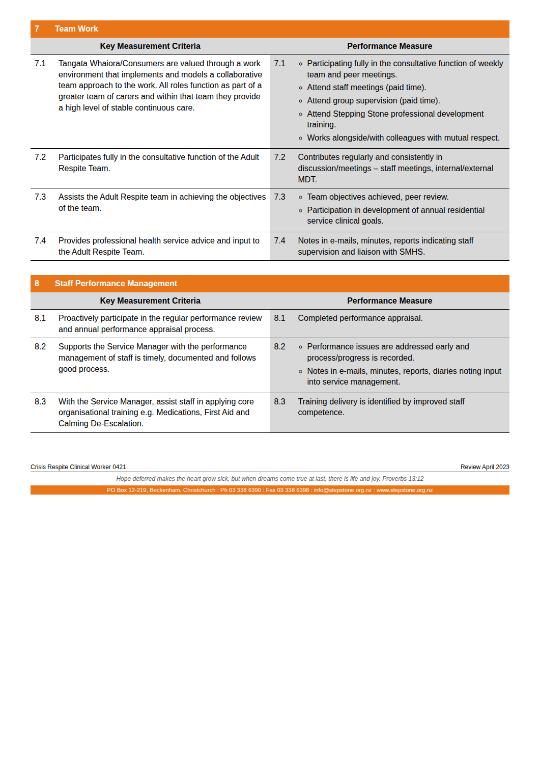| 7 Team Work | |
| Key Measurement Criteria | Performance Measure |
| 7.1 | Tangata Whaiora/Consumers are valued through a work environment that implements and models a collaborative team approach to the work. All roles function as part of a greater team of carers and within that team they provide a high level of stable continuous care. | 7.1 | Participating fully in the consultative function of weekly team and peer meetings. Attend staff meetings (paid time). Attend group supervision (paid time). Attend Stepping Stone professional development training. Works alongside/with colleagues with mutual respect. |
| 7.2 | Participates fully in the consultative function of the Adult Respite Team. | 7.2 | Contributes regularly and consistently in discussion/meetings – staff meetings, internal/external MDT. |
| 7.3 | Assists the Adult Respite team in achieving the objectives of the team. | 7.3 | Team objectives achieved, peer review. Participation in development of annual residential service clinical goals. |
| 7.4 | Provides professional health service advice and input to the Adult Respite Team. | 7.4 | Notes in e-mails, minutes, reports indicating staff supervision and liaison with SMHS. |
| 8 Staff Performance Management | |
| Key Measurement Criteria | Performance Measure |
| 8.1 | Proactively participate in the regular performance review and annual performance appraisal process. | 8.1 | Completed performance appraisal. |
| 8.2 | Supports the Service Manager with the performance management of staff is timely, documented and follows good process. | 8.2 | Performance issues are addressed early and process/progress is recorded. Notes in e-mails, minutes, reports, diaries noting input into service management. |
| 8.3 | With the Service Manager, assist staff in applying core organisational training e.g. Medications, First Aid and Calming De-Escalation. | 8.3 | Training delivery is identified by improved staff competence. |
Crisis Respite Clinical Worker 0421 Review April 2023
Hope deferred makes the heart grow sick, but when dreams come true at last, there is life and joy. Proverbs 13:12
PO Box 12-219, Beckenham, Christchurch : Ph 03 338 6390 : Fax 03 338 6398 : info@stepstone.org.nz : www.stepstone.org.nz